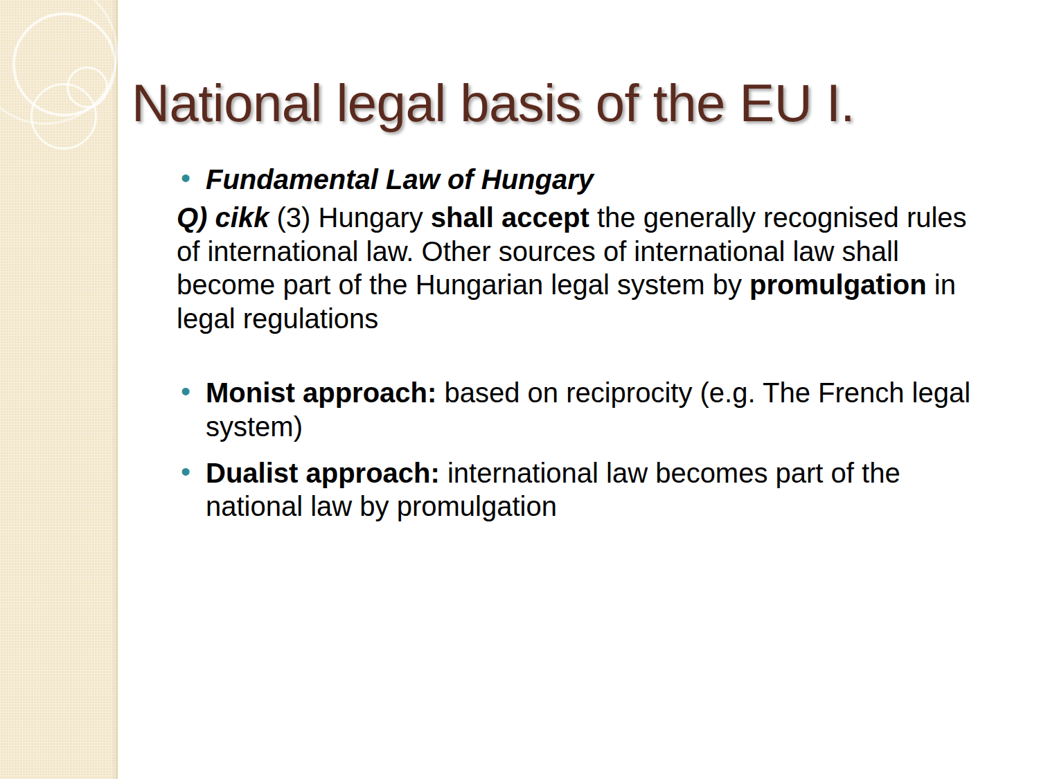National legal basis of the EU I.
Fundamental Law of Hungary
Q) cikk (3) Hungary shall accept the generally recognised rules of international law. Other sources of international law shall become part of the Hungarian legal system by promulgation in legal regulations
Monist approach: based on reciprocity (e.g. The French legal system)
Dualist approach: international law becomes part of the national law by promulgation